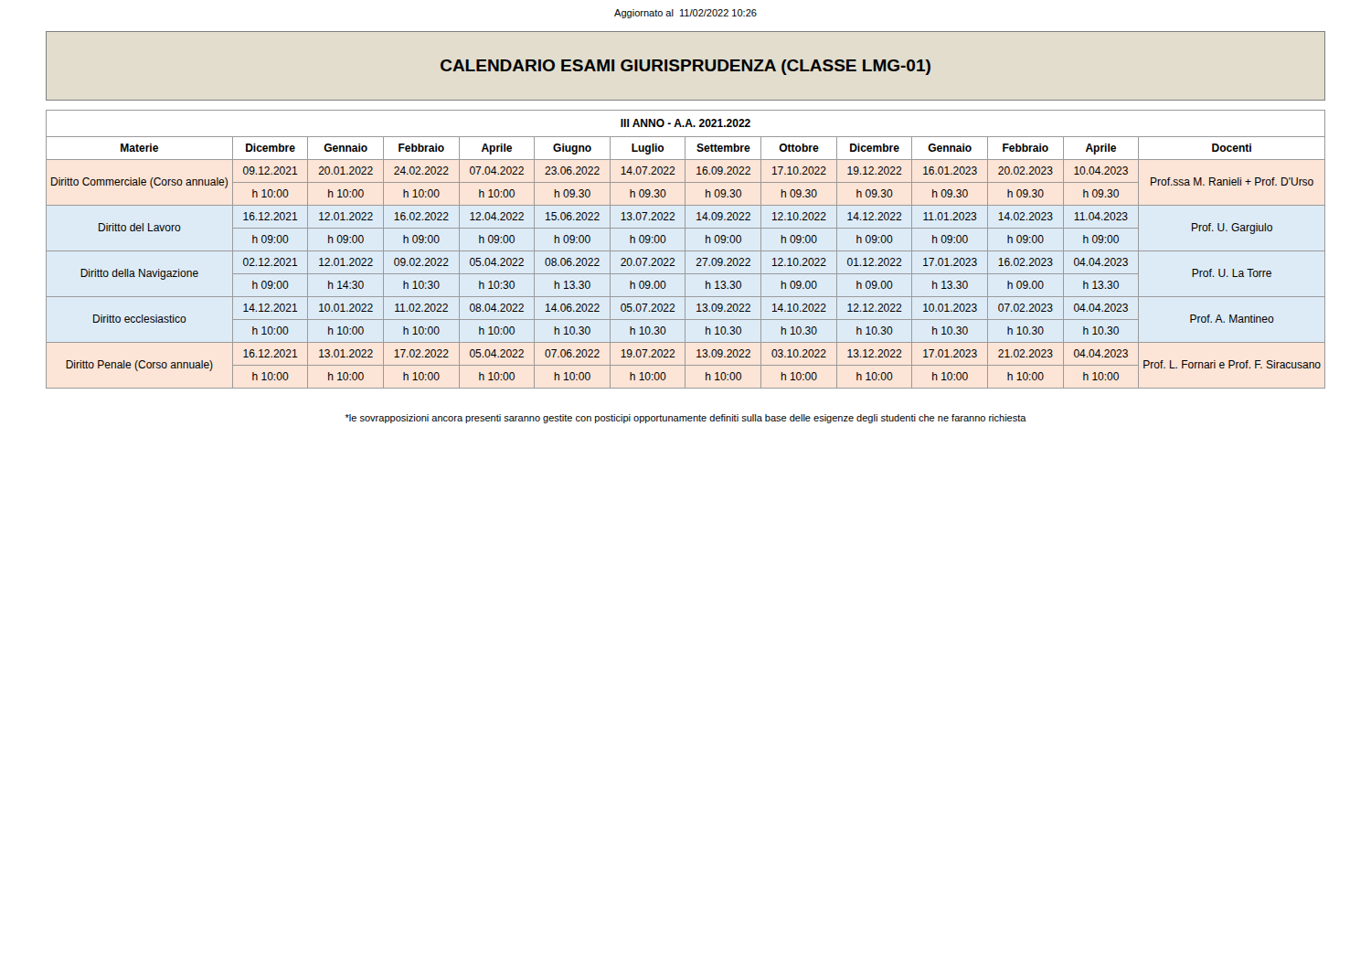Aggiornato al 11/02/2022 10:26
CALENDARIO ESAMI GIURISPRUDENZA (CLASSE LMG-01)
| III ANNO - A.A. 2021.2022 |
| --- |
| Materie | Dicembre | Gennaio | Febbraio | Aprile | Giugno | Luglio | Settembre | Ottobre | Dicembre | Gennaio | Febbraio | Aprile | Docenti |
| Diritto Commerciale (Corso annuale) | 09.12.2021 | 20.01.2022 | 24.02.2022 | 07.04.2022 | 23.06.2022 | 14.07.2022 | 16.09.2022 | 17.10.2022 | 19.12.2022 | 16.01.2023 | 20.02.2023 | 10.04.2023 | Prof.ssa M. Ranieli + Prof. D'Urso |
| h 10:00 | h 10:00 | h 10:00 | h 10:00 | h 09.30 | h 09.30 | h 09.30 | h 09.30 | h 09.30 | h 09.30 | h 09.30 | h 09.30 |
| Diritto del Lavoro | 16.12.2021 | 12.01.2022 | 16.02.2022 | 12.04.2022 | 15.06.2022 | 13.07.2022 | 14.09.2022 | 12.10.2022 | 14.12.2022 | 11.01.2023 | 14.02.2023 | 11.04.2023 | Prof. U. Gargiulo |
| h 09:00 | h 09:00 | h 09:00 | h 09:00 | h 09:00 | h 09:00 | h 09:00 | h 09:00 | h 09:00 | h 09:00 | h 09:00 | h 09:00 |
| Diritto della Navigazione | 02.12.2021 | 12.01.2022 | 09.02.2022 | 05.04.2022 | 08.06.2022 | 20.07.2022 | 27.09.2022 | 12.10.2022 | 01.12.2022 | 17.01.2023 | 16.02.2023 | 04.04.2023 | Prof. U. La Torre |
| h 09:00 | h 14:30 | h 10:30 | h 10:30 | h 13.30 | h 09.00 | h 13.30 | h 09.00 | h 09.00 | h 13.30 | h 09.00 | h 13.30 |
| Diritto ecclesiastico | 14.12.2021 | 10.01.2022 | 11.02.2022 | 08.04.2022 | 14.06.2022 | 05.07.2022 | 13.09.2022 | 14.10.2022 | 12.12.2022 | 10.01.2023 | 07.02.2023 | 04.04.2023 | Prof. A. Mantineo |
| h 10:00 | h 10:00 | h 10:00 | h 10:00 | h 10.30 | h 10.30 | h 10.30 | h 10.30 | h 10.30 | h 10.30 | h 10.30 | h 10.30 |
| Diritto Penale (Corso annuale) | 16.12.2021 | 13.01.2022 | 17.02.2022 | 05.04.2022 | 07.06.2022 | 19.07.2022 | 13.09.2022 | 03.10.2022 | 13.12.2022 | 17.01.2023 | 21.02.2023 | 04.04.2023 | Prof. L. Fornari e Prof. F. Siracusano |
| h 10:00 | h 10:00 | h 10:00 | h 10:00 | h 10:00 | h 10:00 | h 10:00 | h 10:00 | h 10:00 | h 10:00 | h 10:00 | h 10:00 |
*le sovrapposizioni ancora presenti saranno gestite con posticipi opportunamente definiti sulla base delle esigenze degli studenti che ne faranno richiesta